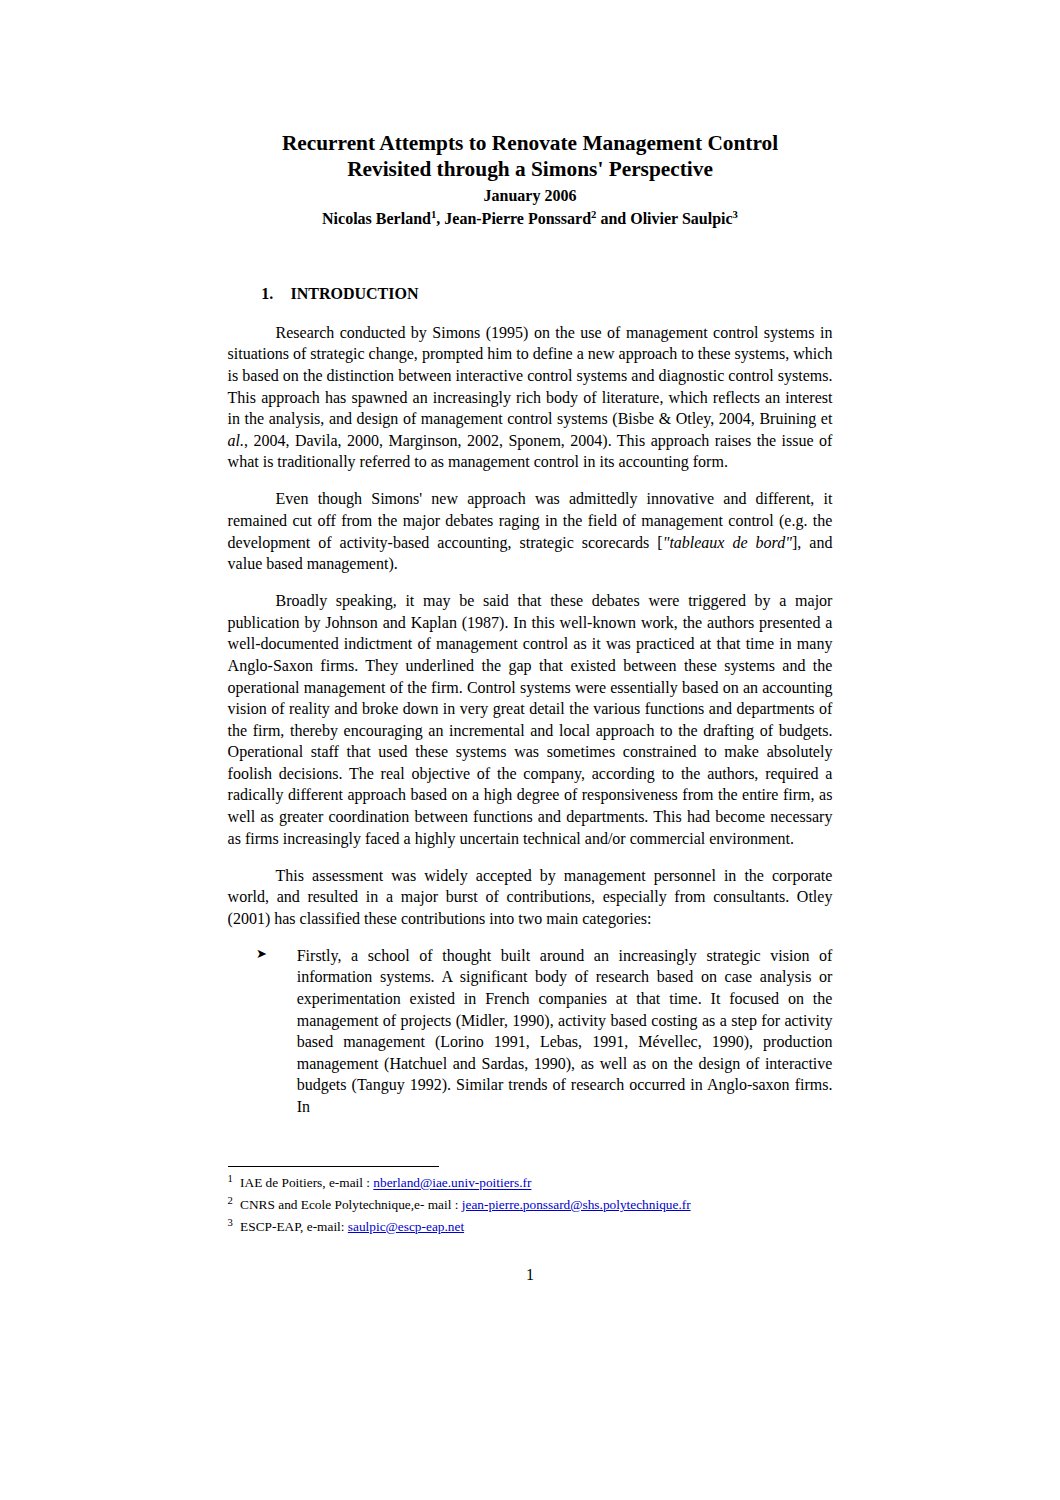Recurrent Attempts to Renovate Management Control
Revisited through a Simons' Perspective
January 2006
Nicolas Berland1, Jean-Pierre Ponssard2 and Olivier Saulpic3
1. INTRODUCTION
Research conducted by Simons (1995) on the use of management control systems in situations of strategic change, prompted him to define a new approach to these systems, which is based on the distinction between interactive control systems and diagnostic control systems. This approach has spawned an increasingly rich body of literature, which reflects an interest in the analysis, and design of management control systems (Bisbe & Otley, 2004, Bruining et al., 2004, Davila, 2000, Marginson, 2002, Sponem, 2004). This approach raises the issue of what is traditionally referred to as management control in its accounting form.
Even though Simons' new approach was admittedly innovative and different, it remained cut off from the major debates raging in the field of management control (e.g. the development of activity-based accounting, strategic scorecards ["tableaux de bord"], and value based management).
Broadly speaking, it may be said that these debates were triggered by a major publication by Johnson and Kaplan (1987). In this well-known work, the authors presented a well-documented indictment of management control as it was practiced at that time in many Anglo-Saxon firms. They underlined the gap that existed between these systems and the operational management of the firm. Control systems were essentially based on an accounting vision of reality and broke down in very great detail the various functions and departments of the firm, thereby encouraging an incremental and local approach to the drafting of budgets. Operational staff that used these systems was sometimes constrained to make absolutely foolish decisions. The real objective of the company, according to the authors, required a radically different approach based on a high degree of responsiveness from the entire firm, as well as greater coordination between functions and departments. This had become necessary as firms increasingly faced a highly uncertain technical and/or commercial environment.
This assessment was widely accepted by management personnel in the corporate world, and resulted in a major burst of contributions, especially from consultants. Otley (2001) has classified these contributions into two main categories:
Firstly, a school of thought built around an increasingly strategic vision of information systems. A significant body of research based on case analysis or experimentation existed in French companies at that time. It focused on the management of projects (Midler, 1990), activity based costing as a step for activity based management (Lorino 1991, Lebas, 1991, Mévellec, 1990), production management (Hatchuel and Sardas, 1990), as well as on the design of interactive budgets (Tanguy 1992). Similar trends of research occurred in Anglo-saxon firms. In
1 IAE de Poitiers, e-mail : nberland@iae.univ-poitiers.fr
2 CNRS and Ecole Polytechnique,e- mail : jean-pierre.ponssard@shs.polytechnique.fr
3 ESCP-EAP, e-mail: saulpic@escp-eap.net
1